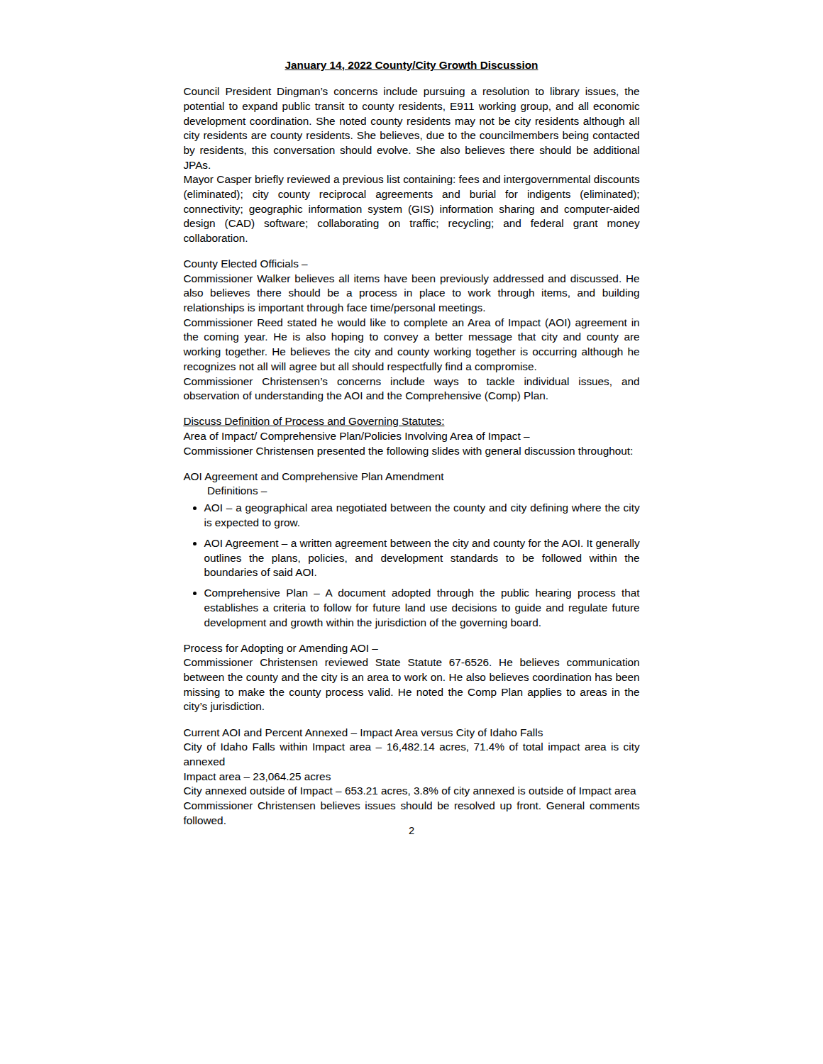January 14, 2022 County/City Growth Discussion
Council President Dingman’s concerns include pursuing a resolution to library issues, the potential to expand public transit to county residents, E911 working group, and all economic development coordination. She noted county residents may not be city residents although all city residents are county residents. She believes, due to the councilmembers being contacted by residents, this conversation should evolve. She also believes there should be additional JPAs.
Mayor Casper briefly reviewed a previous list containing: fees and intergovernmental discounts (eliminated); city county reciprocal agreements and burial for indigents (eliminated); connectivity; geographic information system (GIS) information sharing and computer-aided design (CAD) software; collaborating on traffic; recycling; and federal grant money collaboration.
County Elected Officials –
Commissioner Walker believes all items have been previously addressed and discussed. He also believes there should be a process in place to work through items, and building relationships is important through face time/personal meetings.
Commissioner Reed stated he would like to complete an Area of Impact (AOI) agreement in the coming year. He is also hoping to convey a better message that city and county are working together. He believes the city and county working together is occurring although he recognizes not all will agree but all should respectfully find a compromise.
Commissioner Christensen’s concerns include ways to tackle individual issues, and observation of understanding the AOI and the Comprehensive (Comp) Plan.
Discuss Definition of Process and Governing Statutes:
Area of Impact/ Comprehensive Plan/Policies Involving Area of Impact –
Commissioner Christensen presented the following slides with general discussion throughout:
AOI Agreement and Comprehensive Plan Amendment
Definitions –
AOI – a geographical area negotiated between the county and city defining where the city is expected to grow.
AOI Agreement – a written agreement between the city and county for the AOI. It generally outlines the plans, policies, and development standards to be followed within the boundaries of said AOI.
Comprehensive Plan – A document adopted through the public hearing process that establishes a criteria to follow for future land use decisions to guide and regulate future development and growth within the jurisdiction of the governing board.
Process for Adopting or Amending AOI –
Commissioner Christensen reviewed State Statute 67-6526. He believes communication between the county and the city is an area to work on. He also believes coordination has been missing to make the county process valid. He noted the Comp Plan applies to areas in the city’s jurisdiction.
Current AOI and Percent Annexed – Impact Area versus City of Idaho Falls
City of Idaho Falls within Impact area – 16,482.14 acres, 71.4% of total impact area is city annexed
Impact area – 23,064.25 acres
City annexed outside of Impact – 653.21 acres, 3.8% of city annexed is outside of Impact area
Commissioner Christensen believes issues should be resolved up front. General comments followed.
2